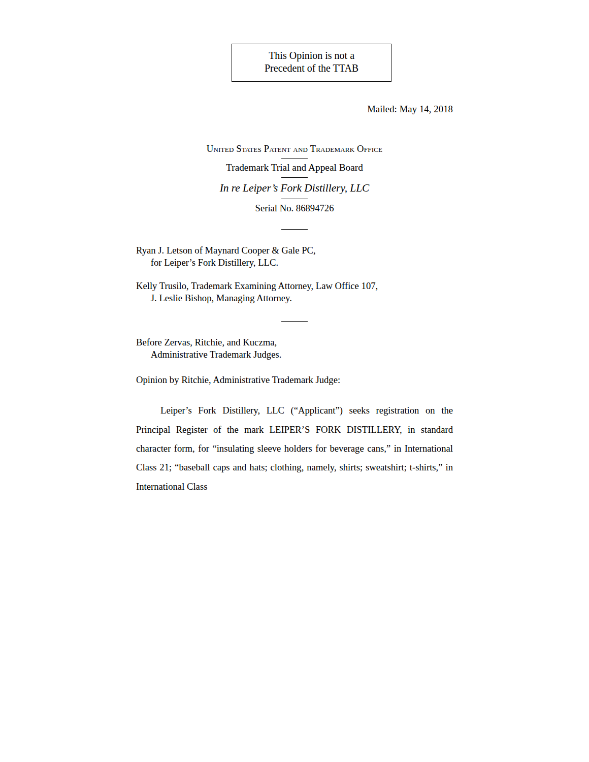This Opinion is not a
Precedent of the TTAB
Mailed: May 14, 2018
United States Patent and Trademark Office
Trademark Trial and Appeal Board
In re Leiper’s Fork Distillery, LLC
Serial No. 86894726
Ryan J. Letson of Maynard Cooper & Gale PC, for Leiper’s Fork Distillery, LLC.
Kelly Trusilo, Trademark Examining Attorney, Law Office 107, J. Leslie Bishop, Managing Attorney.
Before Zervas, Ritchie, and Kuczma, Administrative Trademark Judges.
Opinion by Ritchie, Administrative Trademark Judge:
Leiper’s Fork Distillery, LLC (“Applicant”) seeks registration on the Principal Register of the mark LEIPER’S FORK DISTILLERY, in standard character form, for “insulating sleeve holders for beverage cans,” in International Class 21; “baseball caps and hats; clothing, namely, shirts; sweatshirt; t-shirts,” in International Class